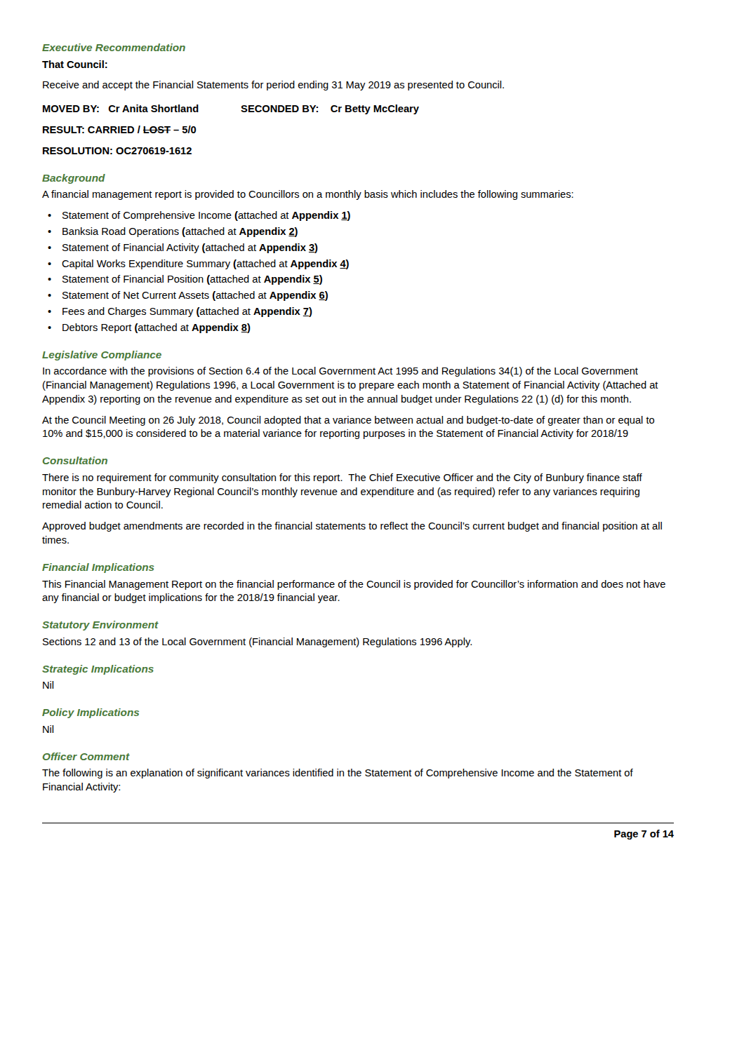Executive Recommendation
That Council:
Receive and accept the Financial Statements for period ending 31 May 2019 as presented to Council.
MOVED BY: Cr Anita Shortland SECONDED BY: Cr Betty McCleary
RESULT: CARRIED / LOST – 5/0
RESOLUTION: OC270619-1612
Background
A financial management report is provided to Councillors on a monthly basis which includes the following summaries:
Statement of Comprehensive Income (attached at Appendix 1)
Banksia Road Operations (attached at Appendix 2)
Statement of Financial Activity (attached at Appendix 3)
Capital Works Expenditure Summary (attached at Appendix 4)
Statement of Financial Position (attached at Appendix 5)
Statement of Net Current Assets (attached at Appendix 6)
Fees and Charges Summary (attached at Appendix 7)
Debtors Report (attached at Appendix 8)
Legislative Compliance
In accordance with the provisions of Section 6.4 of the Local Government Act 1995 and Regulations 34(1) of the Local Government (Financial Management) Regulations 1996, a Local Government is to prepare each month a Statement of Financial Activity (Attached at Appendix 3) reporting on the revenue and expenditure as set out in the annual budget under Regulations 22 (1) (d) for this month.
At the Council Meeting on 26 July 2018, Council adopted that a variance between actual and budget-to-date of greater than or equal to 10% and $15,000 is considered to be a material variance for reporting purposes in the Statement of Financial Activity for 2018/19
Consultation
There is no requirement for community consultation for this report. The Chief Executive Officer and the City of Bunbury finance staff monitor the Bunbury-Harvey Regional Council’s monthly revenue and expenditure and (as required) refer to any variances requiring remedial action to Council.
Approved budget amendments are recorded in the financial statements to reflect the Council’s current budget and financial position at all times.
Financial Implications
This Financial Management Report on the financial performance of the Council is provided for Councillor’s information and does not have any financial or budget implications for the 2018/19 financial year.
Statutory Environment
Sections 12 and 13 of the Local Government (Financial Management) Regulations 1996 Apply.
Strategic Implications
Nil
Policy Implications
Nil
Officer Comment
The following is an explanation of significant variances identified in the Statement of Comprehensive Income and the Statement of Financial Activity:
Page 7 of 14